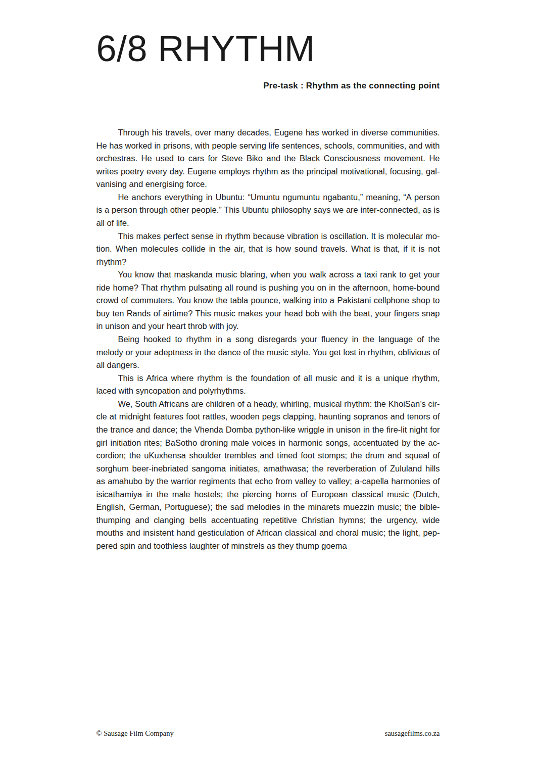6/8 RHYTHM
Pre-task : Rhythm as the connecting point
Through his travels, over many decades, Eugene has worked in diverse communities. He has worked in prisons, with people serving life sentences, schools, communities, and with orchestras. He used to cars for Steve Biko and the Black Consciousness movement. He writes poetry every day. Eugene employs rhythm as the principal motivational, focusing, galvanising and energising force.
He anchors everything in Ubuntu: “Umuntu ngumuntu ngabantu,” meaning, “A person is a person through other people.” This Ubuntu philosophy says we are inter-connected, as is all of life.
This makes perfect sense in rhythm because vibration is oscillation. It is molecular motion. When molecules collide in the air, that is how sound travels. What is that, if it is not rhythm?
You know that maskanda music blaring, when you walk across a taxi rank to get your ride home? That rhythm pulsating all round is pushing you on in the afternoon, home-bound crowd of commuters. You know the tabla pounce, walking into a Pakistani cellphone shop to buy ten Rands of airtime? This music makes your head bob with the beat, your fingers snap in unison and your heart throb with joy.
Being hooked to rhythm in a song disregards your fluency in the language of the melody or your adeptness in the dance of the music style. You get lost in rhythm, oblivious of all dangers.
This is Africa where rhythm is the foundation of all music and it is a unique rhythm, laced with syncopation and polyrhythms.
We, South Africans are children of a heady, whirling, musical rhythm: the KhoiSan’s circle at midnight features foot rattles, wooden pegs clapping, haunting sopranos and tenors of the trance and dance; the Vhenda Domba python-like wriggle in unison in the fire-lit night for girl initiation rites; BaSotho droning male voices in harmonic songs, accentuated by the accordion; the uKuxhensa shoulder trembles and timed foot stomps; the drum and squeal of sorghum beer-inebriated sangoma initiates, amathwasa; the reverberation of Zululand hills as amahubo by the warrior regiments that echo from valley to valley; a-capella harmonies of isicathamiya in the male hostels; the piercing horns of European classical music (Dutch, English, German, Portuguese); the sad melodies in the minarets muezzin music; the bible-thumping and clanging bells accentuating repetitive Christian hymns; the urgency, wide mouths and insistent hand gesticulation of African classical and choral music; the light, peppered spin and toothless laughter of minstrels as they thump goema
© Sausage Film Company sausagefilms.co.za